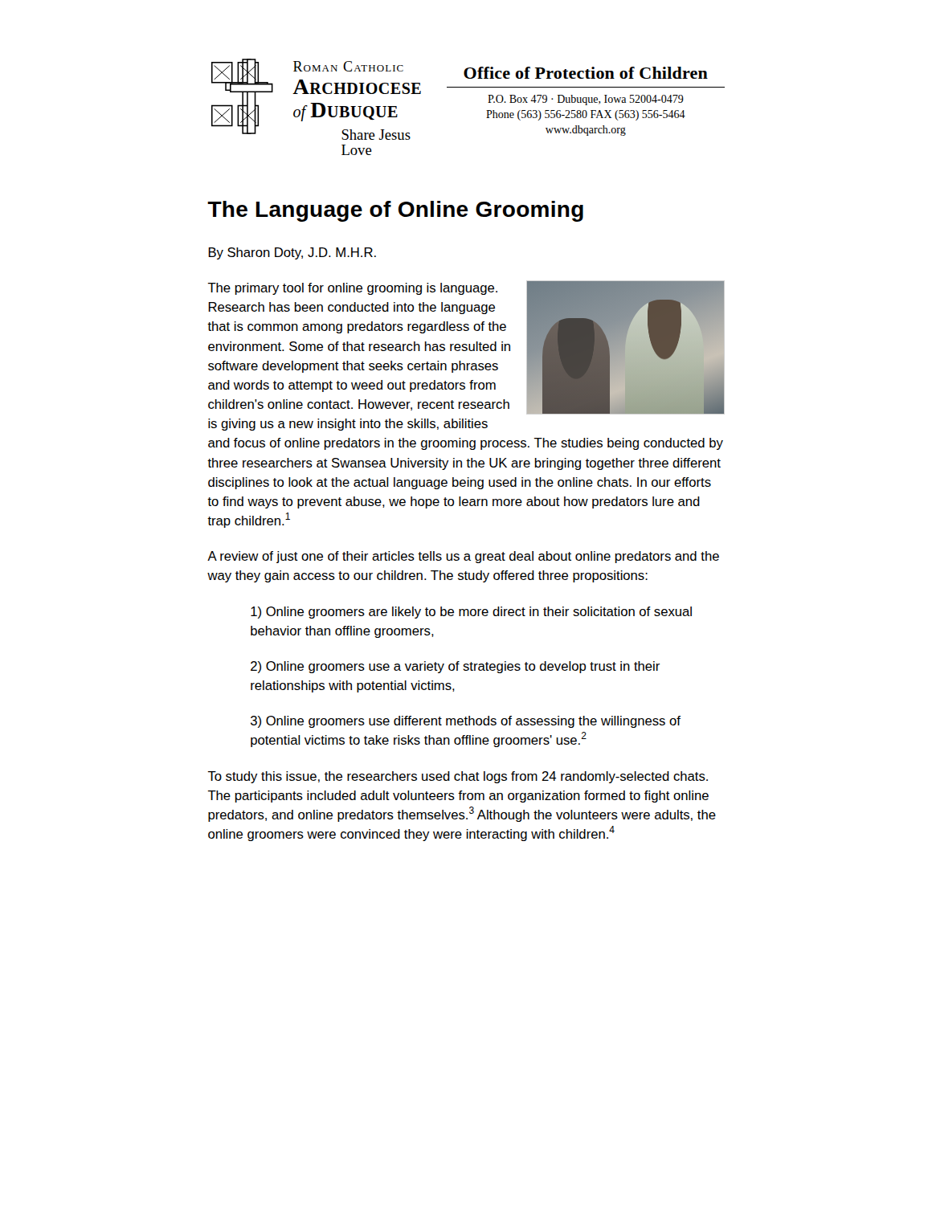Roman Catholic
Archdiocese
of Dubuque
Share Jesus Love
Office of Protection of Children
P.O. Box 479 · Dubuque, Iowa 52004-0479
Phone (563) 556-2580 FAX (563) 556-5464
www.dbqarch.org
The Language of Online Grooming
By Sharon Doty, J.D. M.H.R.
The primary tool for online grooming is language. Research has been conducted into the language that is common among predators regardless of the environment. Some of that research has resulted in software development that seeks certain phrases and words to attempt to weed out predators from children's online contact. However, recent research is giving us a new insight into the skills, abilities and focus of online predators in the grooming process. The studies being conducted by three researchers at Swansea University in the UK are bringing together three different disciplines to look at the actual language being used in the online chats. In our efforts to find ways to prevent abuse, we hope to learn more about how predators lure and trap children.1
A review of just one of their articles tells us a great deal about online predators and the way they gain access to our children. The study offered three propositions:
1) Online groomers are likely to be more direct in their solicitation of sexual behavior than offline groomers,
2) Online groomers use a variety of strategies to develop trust in their relationships with potential victims,
3) Online groomers use different methods of assessing the willingness of potential victims to take risks than offline groomers' use.2
To study this issue, the researchers used chat logs from 24 randomly-selected chats. The participants included adult volunteers from an organization formed to fight online predators, and online predators themselves.3 Although the volunteers were adults, the online groomers were convinced they were interacting with children.4